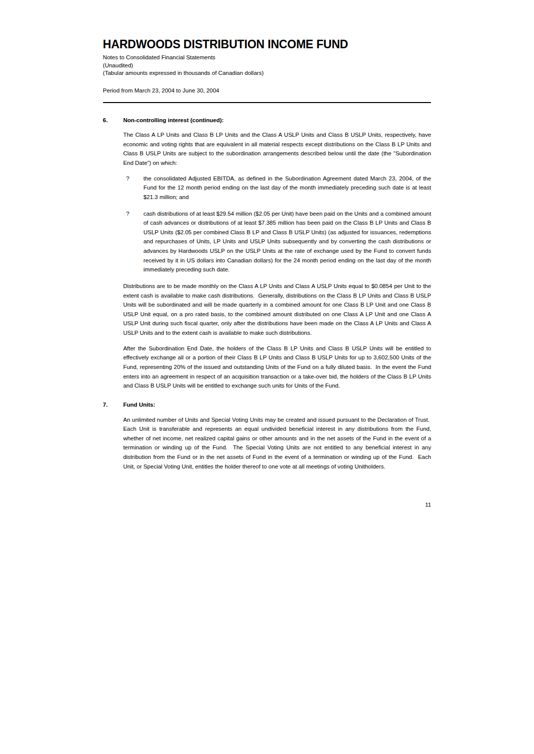HARDWOODS DISTRIBUTION INCOME FUND
Notes to Consolidated Financial Statements
(Unaudited)
(Tabular amounts expressed in thousands of Canadian dollars)
Period from March 23, 2004 to June 30, 2004
6. Non-controlling interest (continued):
The Class A LP Units and Class B LP Units and the Class A USLP Units and Class B USLP Units, respectively, have economic and voting rights that are equivalent in all material respects except distributions on the Class B LP Units and Class B USLP Units are subject to the subordination arrangements described below until the date (the “Subordination End Date”) on which:
?the consolidated Adjusted EBITDA, as defined in the Subordination Agreement dated March 23, 2004, of the Fund for the 12 month period ending on the last day of the month immediately preceding such date is at least $21.3 million; and
?cash distributions of at least $29.54 million ($2.05 per Unit) have been paid on the Units and a combined amount of cash advances or distributions of at least $7.385 million has been paid on the Class B LP Units and Class B USLP Units ($2.05 per combined Class B LP and Class B USLP Units) (as adjusted for issuances, redemptions and repurchases of Units, LP Units and USLP Units subsequently and by converting the cash distributions or advances by Hardwoods USLP on the USLP Units at the rate of exchange used by the Fund to convert funds received by it in US dollars into Canadian dollars) for the 24 month period ending on the last day of the month immediately preceding such date.
Distributions are to be made monthly on the Class A LP Units and Class A USLP Units equal to $0.0854 per Unit to the extent cash is available to make cash distributions. Generally, distributions on the Class B LP Units and Class B USLP Units will be subordinated and will be made quarterly in a combined amount for one Class B LP Unit and one Class B USLP Unit equal, on a pro rated basis, to the combined amount distributed on one Class A LP Unit and one Class A USLP Unit during such fiscal quarter, only after the distributions have been made on the Class A LP Units and Class A USLP Units and to the extent cash is available to make such distributions.
After the Subordination End Date, the holders of the Class B LP Units and Class B USLP Units will be entitled to effectively exchange all or a portion of their Class B LP Units and Class B USLP Units for up to 3,602,500 Units of the Fund, representing 20% of the issued and outstanding Units of the Fund on a fully diluted basis. In the event the Fund enters into an agreement in respect of an acquisition transaction or a take-over bid, the holders of the Class B LP Units and Class B USLP Units will be entitled to exchange such units for Units of the Fund.
7. Fund Units:
An unlimited number of Units and Special Voting Units may be created and issued pursuant to the Declaration of Trust. Each Unit is transferable and represents an equal undivided beneficial interest in any distributions from the Fund, whether of net income, net realized capital gains or other amounts and in the net assets of the Fund in the event of a termination or winding up of the Fund. The Special Voting Units are not entitled to any beneficial interest in any distribution from the Fund or in the net assets of Fund in the event of a termination or winding up of the Fund. Each Unit, or Special Voting Unit, entitles the holder thereof to one vote at all meetings of voting Unitholders.
11